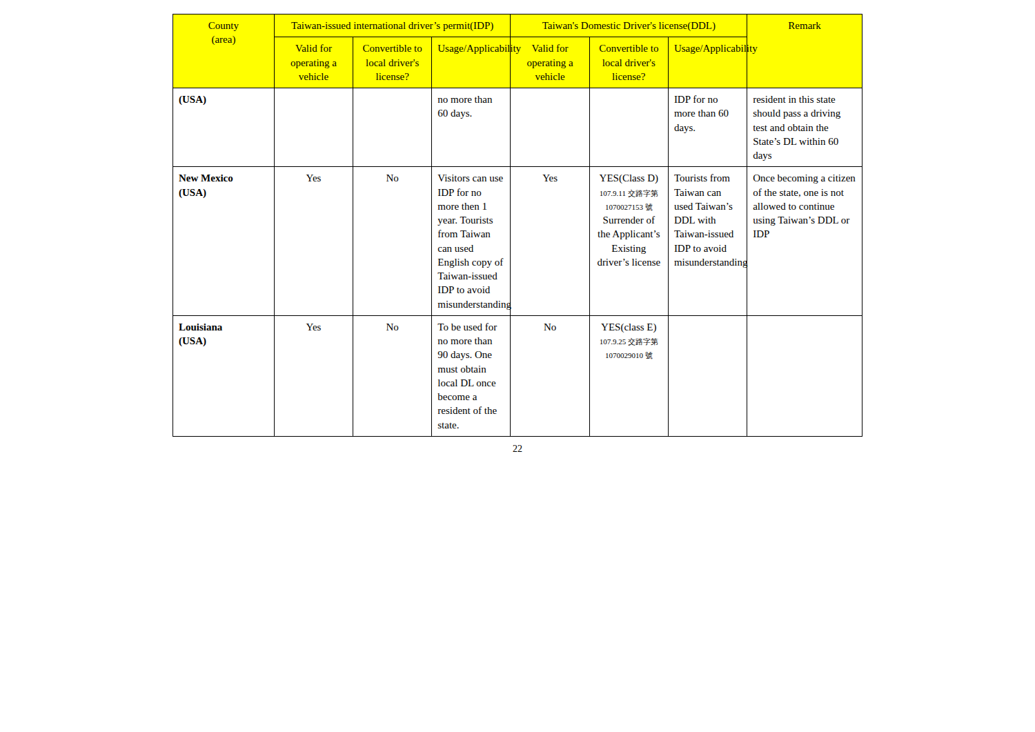| County (area) | Taiwan-issued international driver’s permit(IDP) | Taiwan's Domestic Driver's license(DDL) | Remark |
| --- | --- | --- | --- |
| Valid for operating a vehicle | Convertible to local driver's license? | Usage/Applicability | Valid for operating a vehicle | Convertible to local driver's license? | Usage/Applicability |
| (USA) | | | no more than 60 days. | | | IDP for no more than 60 days. | resident in this state should pass a driving test and obtain the State’s DL within 60 days |
| New Mexico (USA) | Yes | No | Visitors can use IDP for no more then 1 year. Tourists from Taiwan can used English copy of Taiwan-issued IDP to avoid misunderstanding | Yes | YES(Class D) 107.9.11 交路字第 1070027153 號 Surrender of the Applicant’s Existing driver’s license | Tourists from Taiwan can used Taiwan’s DDL with Taiwan-issued IDP to avoid misunderstanding | Once becoming a citizen of the state, one is not allowed to continue using Taiwan’s DDL or IDP |
| Louisiana (USA) | Yes | No | To be used for no more than 90 days. One must obtain local DL once become a resident of the state. | No | YES(class E) 107.9.25 交路字第 1070029010 號 | | |
22